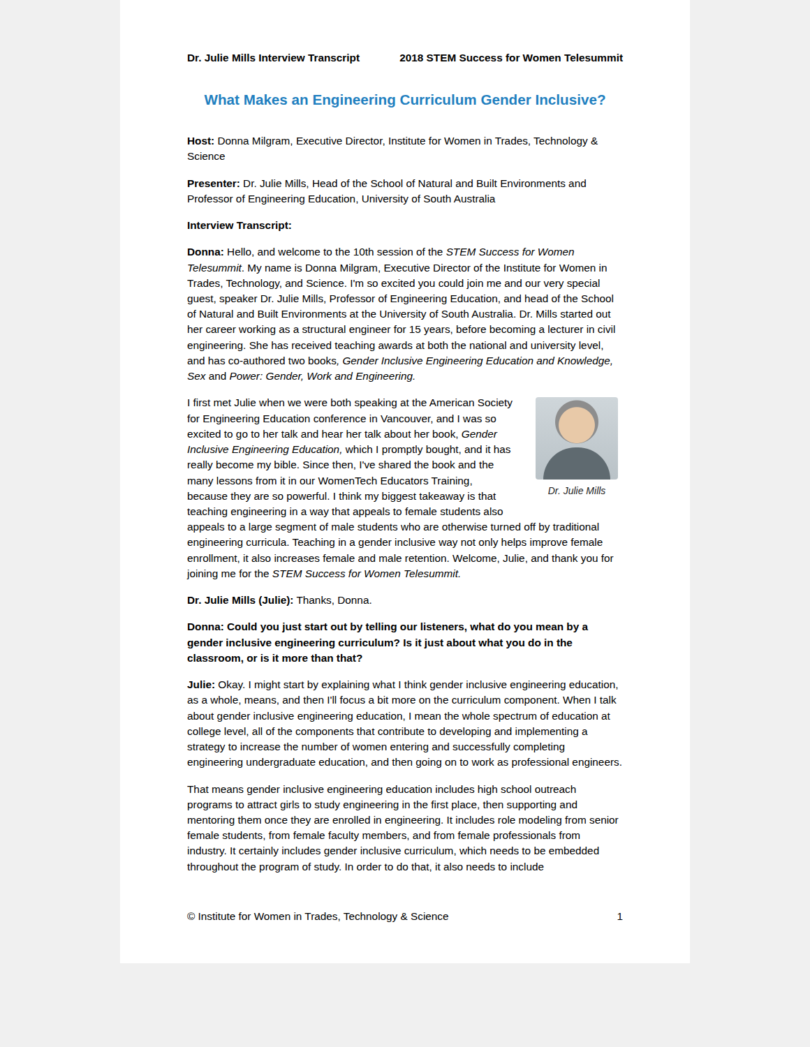Dr. Julie Mills Interview Transcript 2018 STEM Success for Women Telesummit
What Makes an Engineering Curriculum Gender Inclusive?
Host: Donna Milgram, Executive Director, Institute for Women in Trades, Technology & Science
Presenter: Dr. Julie Mills, Head of the School of Natural and Built Environments and Professor of Engineering Education, University of South Australia
Interview Transcript:
Donna: Hello, and welcome to the 10th session of the STEM Success for Women Telesummit. My name is Donna Milgram, Executive Director of the Institute for Women in Trades, Technology, and Science. I'm so excited you could join me and our very special guest, speaker Dr. Julie Mills, Professor of Engineering Education, and head of the School of Natural and Built Environments at the University of South Australia. Dr. Mills started out her career working as a structural engineer for 15 years, before becoming a lecturer in civil engineering. She has received teaching awards at both the national and university level, and has co-authored two books, Gender Inclusive Engineering Education and Knowledge, Sex and Power: Gender, Work and Engineering.
Dr. Julie Mills
I first met Julie when we were both speaking at the American Society for Engineering Education conference in Vancouver, and I was so excited to go to her talk and hear her talk about her book, Gender Inclusive Engineering Education, which I promptly bought, and it has really become my bible. Since then, I've shared the book and the many lessons from it in our WomenTech Educators Training, because they are so powerful. I think my biggest takeaway is that teaching engineering in a way that appeals to female students also appeals to a large segment of male students who are otherwise turned off by traditional engineering curricula. Teaching in a gender inclusive way not only helps improve female enrollment, it also increases female and male retention. Welcome, Julie, and thank you for joining me for the STEM Success for Women Telesummit.
Dr. Julie Mills (Julie): Thanks, Donna.
Donna: Could you just start out by telling our listeners, what do you mean by a gender inclusive engineering curriculum? Is it just about what you do in the classroom, or is it more than that?
Julie: Okay. I might start by explaining what I think gender inclusive engineering education, as a whole, means, and then I'll focus a bit more on the curriculum component. When I talk about gender inclusive engineering education, I mean the whole spectrum of education at college level, all of the components that contribute to developing and implementing a strategy to increase the number of women entering and successfully completing engineering undergraduate education, and then going on to work as professional engineers.
That means gender inclusive engineering education includes high school outreach programs to attract girls to study engineering in the first place, then supporting and mentoring them once they are enrolled in engineering. It includes role modeling from senior female students, from female faculty members, and from female professionals from industry. It certainly includes gender inclusive curriculum, which needs to be embedded throughout the program of study. In order to do that, it also needs to include
© Institute for Women in Trades, Technology & Science 1